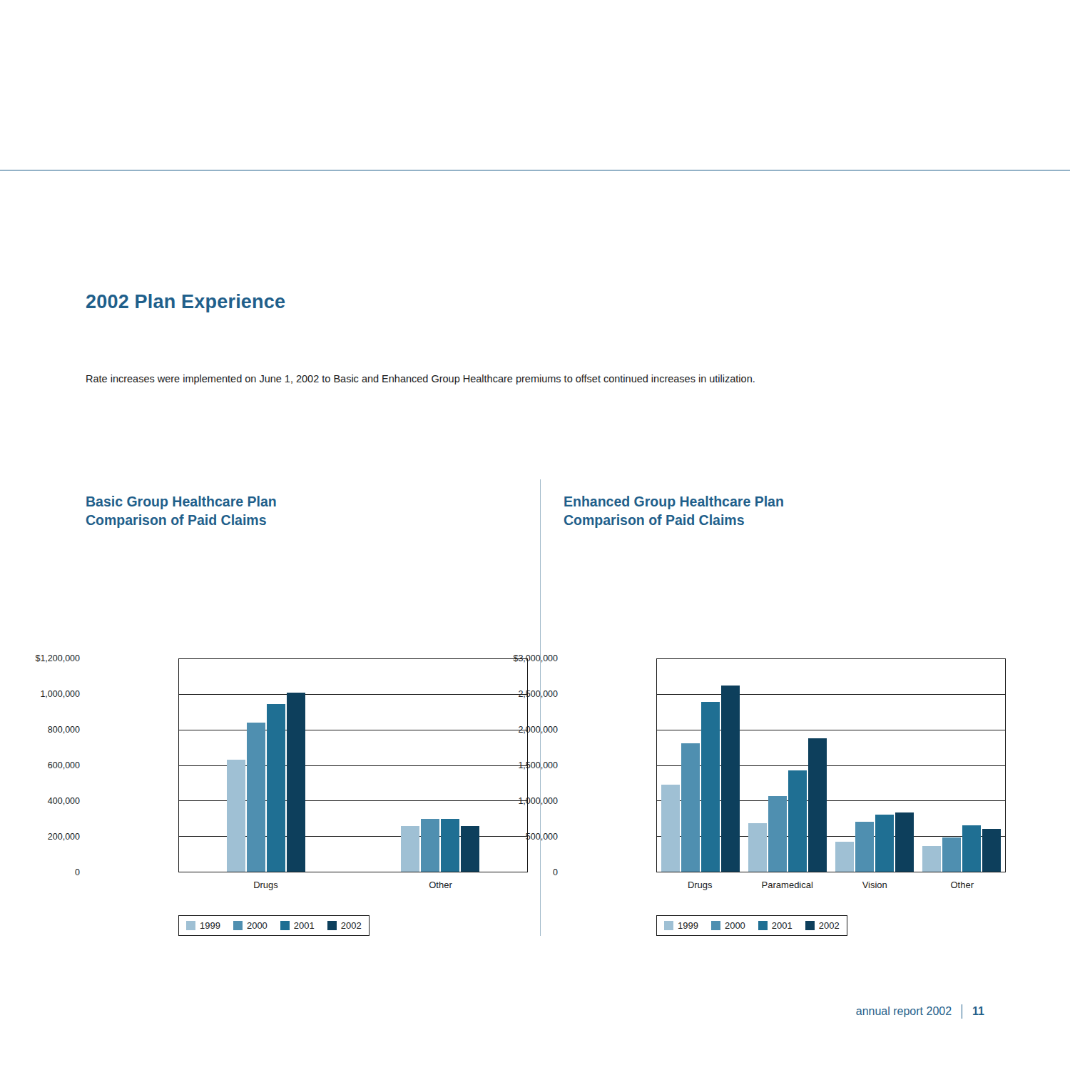2002 Plan Experience
Rate increases were implemented on June 1, 2002 to Basic and Enhanced Group Healthcare premiums to offset continued increases in utilization.
Basic Group Healthcare Plan
Comparison of Paid Claims
$1,200,000
1,000,000
800,000
600,000
400,000
200,000
0
Drugs Other
1999 2000 2001 2002
Enhanced Group Healthcare Plan
Comparison of Paid Claims
$3,000,000
2,500,000
2,000,000
1,500,000
1,000,000
500,000
0
Drugs Paramedical Vision Other
1999 2000 2001 2002
annual report 2002 11